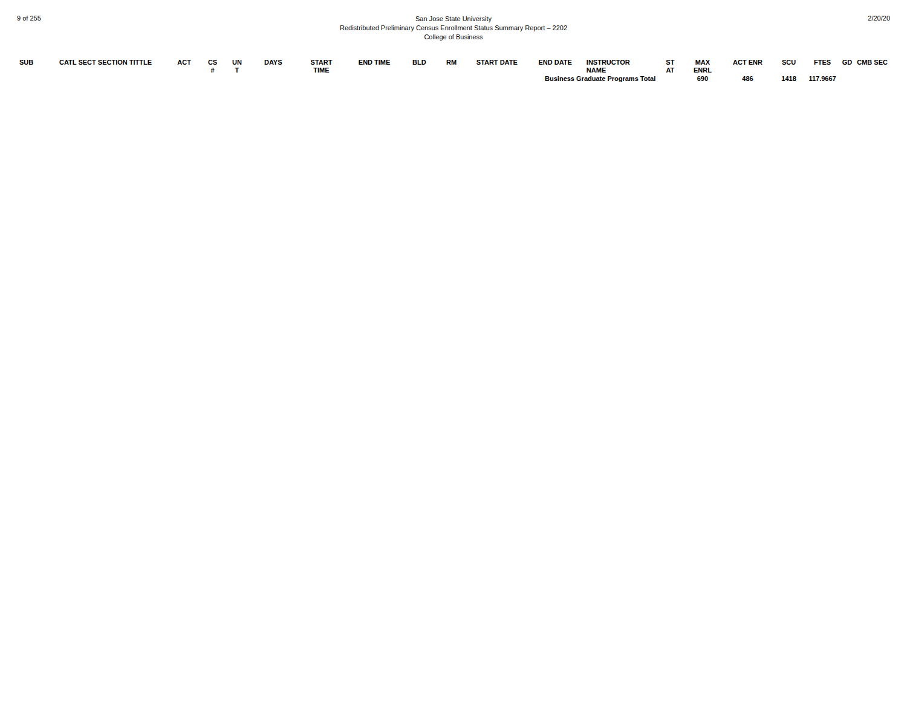9 of 255
2/20/20
San Jose State University
Redistributed Preliminary Census Enrollment Status Summary Report – 2202
College of Business
| SUB | CATL SECT SECTION TITTLE | ACT | CS # | UN T | DAYS | START TIME | END TIME | BLD | RM | START DATE | END DATE | INSTRUCTOR NAME | ST AT | MAX ENRL | ACT ENR | SCU | FTES | GD | CMB SEC |
| --- | --- | --- | --- | --- | --- | --- | --- | --- | --- | --- | --- | --- | --- | --- | --- | --- | --- | --- | --- |
| Business Graduate Programs Total | | 690 | 486 | 1418 | 117.9667 | | |